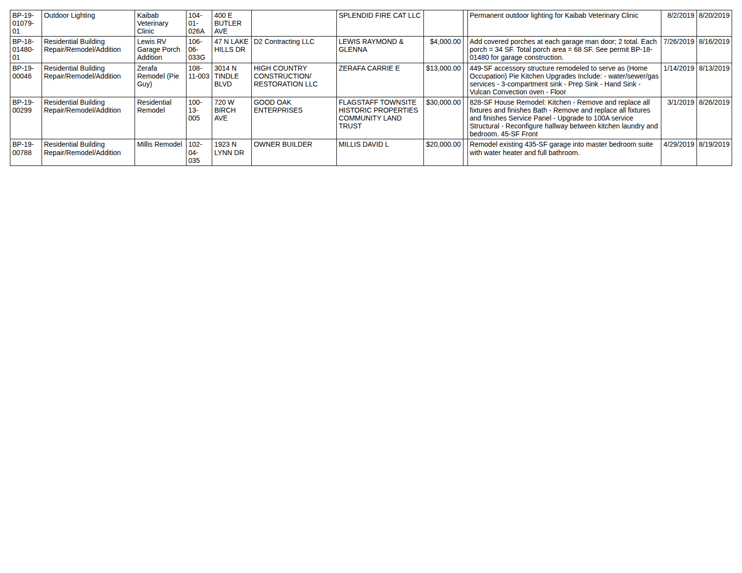| BP-19-01079-01 | Outdoor Lighting | Kaibab Veterinary Clinic | 104-01-026A | 400 E BUTLER AVE | | SPLENDID FIRE CAT LLC | | | Permanent outdoor lighting for Kaibab Veterinary Clinic | 8/2/2019 | 8/20/2019 |
| BP-18-01480-01 | Residential Building Repair/Remodel/Addition | Lewis RV Garage Porch Addition | 106-06-033G | 47 N LAKE HILLS DR | D2 Contracting LLC | LEWIS RAYMOND & GLENNA | $4,000.00 | | Add covered porches at each garage man door; 2 total. Each porch = 34 SF. Total porch area = 68 SF. See permit BP-18-01480 for garage construction. | 7/26/2019 | 8/16/2019 |
| BP-19-00046 | Residential Building Repair/Remodel/Addition | Zerafa Remodel (Pie Guy) | 108-11-003 | 3014 N TINDLE BLVD | HIGH COUNTRY CONSTRUCTION/ RESTORATION LLC | ZERAFA CARRIE E | $13,000.00 | | 449-SF accessory structure remodeled to serve as (Home Occupation) Pie Kitchen Upgrades Include: - water/sewer/gas services - 3-compartment sink - Prep Sink - Hand Sink - Vulcan Convection oven - Floor | 1/14/2019 | 8/13/2019 |
| BP-19-00299 | Residential Building Repair/Remodel/Addition | Residential Remodel | 100-13-005 | 720 W BIRCH AVE | GOOD OAK ENTERPRISES | FLAGSTAFF TOWNSITE HISTORIC PROPERTIES COMMUNITY LAND TRUST | $30,000.00 | | 828-SF House Remodel: Kitchen - Remove and replace all fixtures and finishes Bath - Remove and replace all fixtures and finishes Service Panel - Upgrade to 100A service Structural - Reconfigure hallway between kitchen laundry and bedroom. 45-SF Front | 3/1/2019 | 8/26/2019 |
| BP-19-00788 | Residential Building Repair/Remodel/Addition | Millis Remodel | 102-04-035 | 1923 N LYNN DR | OWNER BUILDER | MILLIS DAVID L | $20,000.00 | | Remodel existing 435-SF garage into master bedroom suite with water heater and full bathroom. | 4/29/2019 | 8/19/2019 |